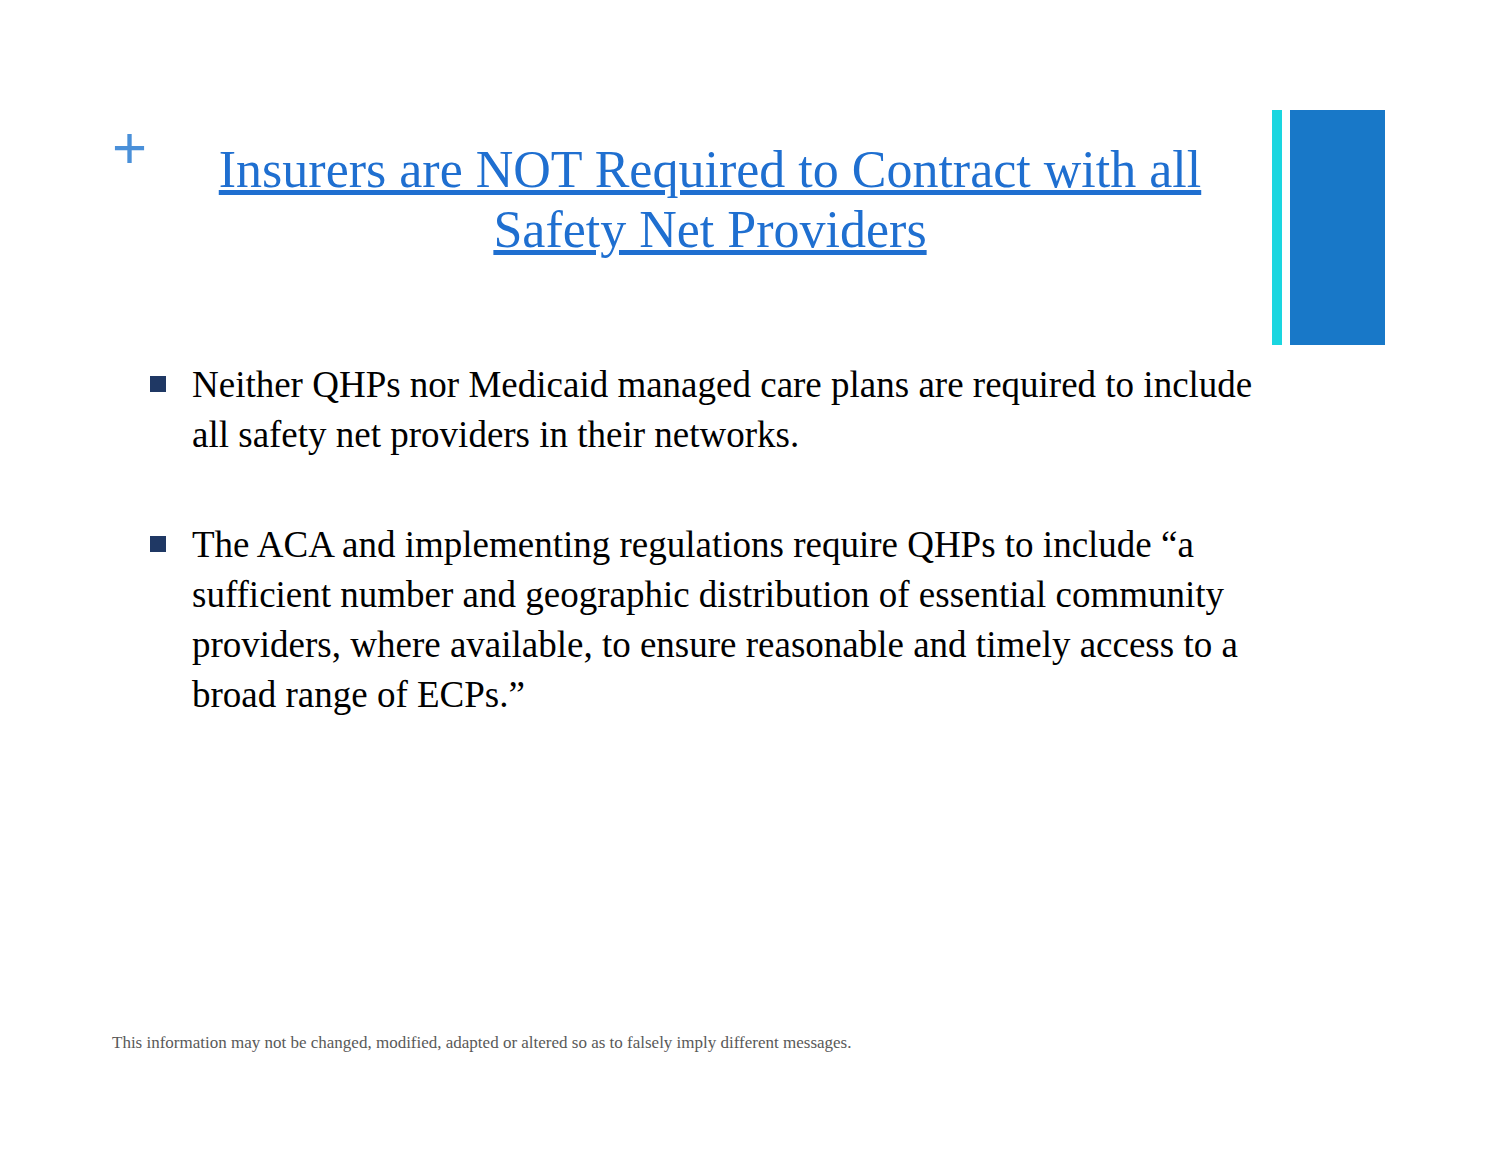+
Insurers are NOT Required to Contract with all Safety Net Providers
Neither QHPs nor Medicaid managed care plans are required to include all safety net providers in their networks.
The ACA and implementing regulations require QHPs to include “a sufficient number and geographic distribution of essential community providers, where available, to ensure reasonable and timely access to a broad range of ECPs.”
This information may not be changed, modified, adapted or altered so as to falsely imply different messages.